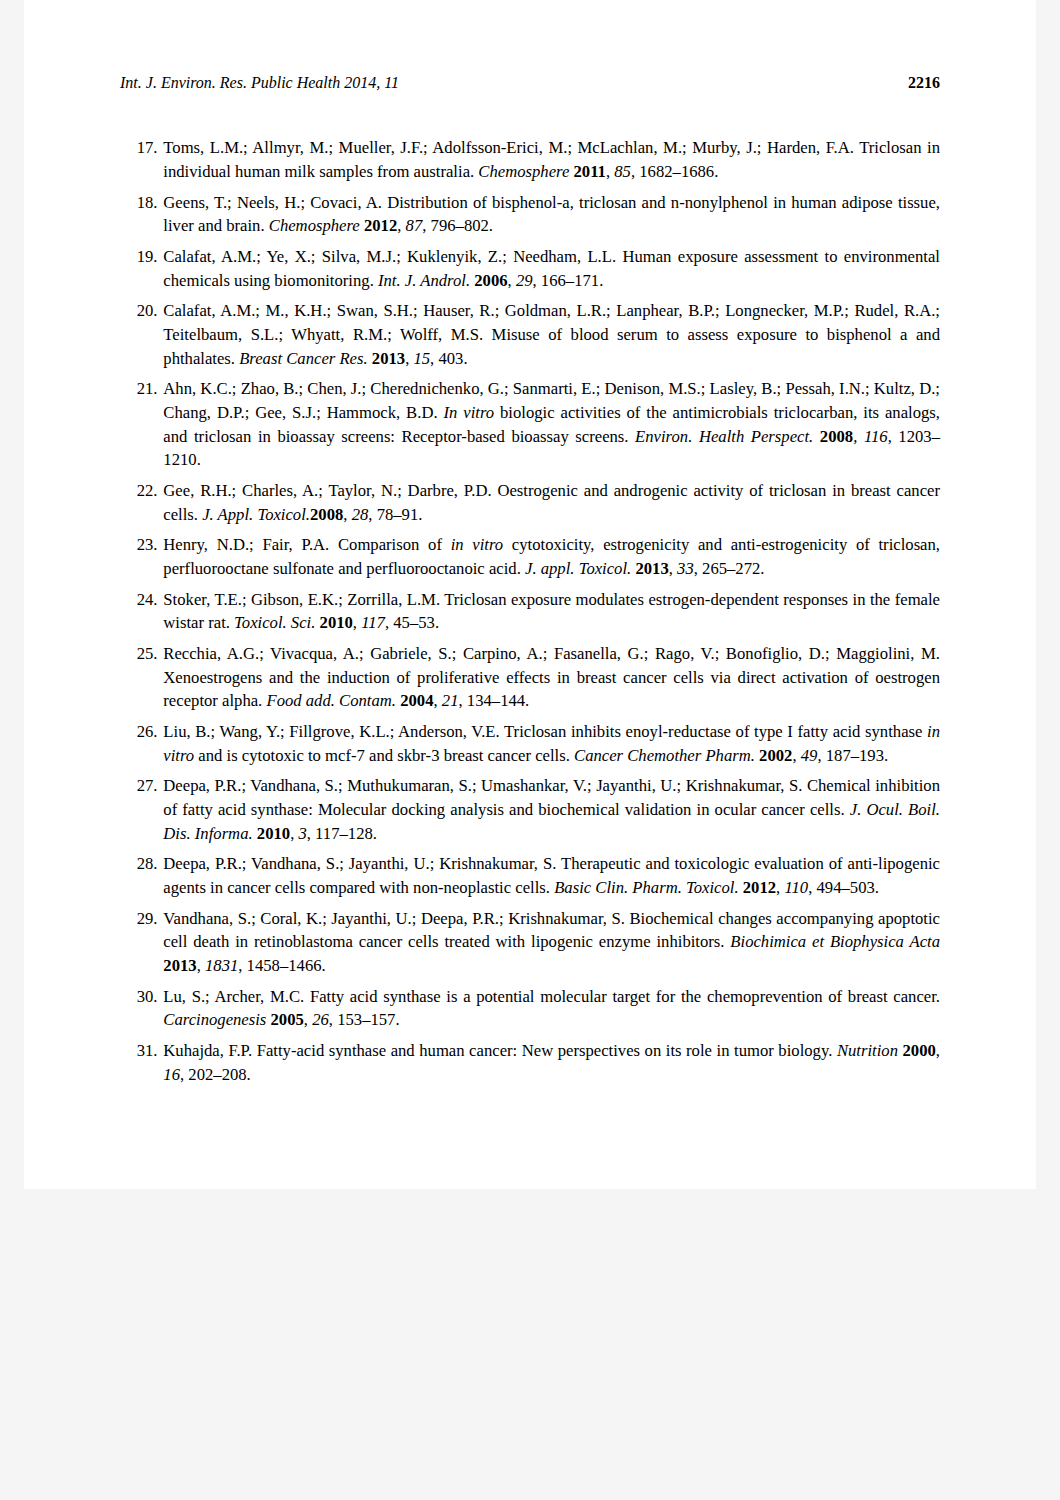Int. J. Environ. Res. Public Health 2014, 11
2216
Toms, L.M.; Allmyr, M.; Mueller, J.F.; Adolfsson-Erici, M.; McLachlan, M.; Murby, J.; Harden, F.A. Triclosan in individual human milk samples from australia. Chemosphere 2011, 85, 1682–1686.
Geens, T.; Neels, H.; Covaci, A. Distribution of bisphenol-a, triclosan and n-nonylphenol in human adipose tissue, liver and brain. Chemosphere 2012, 87, 796–802.
Calafat, A.M.; Ye, X.; Silva, M.J.; Kuklenyik, Z.; Needham, L.L. Human exposure assessment to environmental chemicals using biomonitoring. Int. J. Androl. 2006, 29, 166–171.
Calafat, A.M.; M., K.H.; Swan, S.H.; Hauser, R.; Goldman, L.R.; Lanphear, B.P.; Longnecker, M.P.; Rudel, R.A.; Teitelbaum, S.L.; Whyatt, R.M.; Wolff, M.S. Misuse of blood serum to assess exposure to bisphenol a and phthalates. Breast Cancer Res. 2013, 15, 403.
Ahn, K.C.; Zhao, B.; Chen, J.; Cherednichenko, G.; Sanmarti, E.; Denison, M.S.; Lasley, B.; Pessah, I.N.; Kultz, D.; Chang, D.P.; Gee, S.J.; Hammock, B.D. In vitro biologic activities of the antimicrobials triclocarban, its analogs, and triclosan in bioassay screens: Receptor-based bioassay screens. Environ. Health Perspect. 2008, 116, 1203–1210.
Gee, R.H.; Charles, A.; Taylor, N.; Darbre, P.D. Oestrogenic and androgenic activity of triclosan in breast cancer cells. J. Appl. Toxicol. 2008, 28, 78–91.
Henry, N.D.; Fair, P.A. Comparison of in vitro cytotoxicity, estrogenicity and anti-estrogenicity of triclosan, perfluorooctane sulfonate and perfluorooctanoic acid. J. appl. Toxicol. 2013, 33, 265–272.
Stoker, T.E.; Gibson, E.K.; Zorrilla, L.M. Triclosan exposure modulates estrogen-dependent responses in the female wistar rat. Toxicol. Sci. 2010, 117, 45–53.
Recchia, A.G.; Vivacqua, A.; Gabriele, S.; Carpino, A.; Fasanella, G.; Rago, V.; Bonofiglio, D.; Maggiolini, M. Xenoestrogens and the induction of proliferative effects in breast cancer cells via direct activation of oestrogen receptor alpha. Food add. Contam. 2004, 21, 134–144.
Liu, B.; Wang, Y.; Fillgrove, K.L.; Anderson, V.E. Triclosan inhibits enoyl-reductase of type I fatty acid synthase in vitro and is cytotoxic to mcf-7 and skbr-3 breast cancer cells. Cancer Chemother Pharm. 2002, 49, 187–193.
Deepa, P.R.; Vandhana, S.; Muthukumaran, S.; Umashankar, V.; Jayanthi, U.; Krishnakumar, S. Chemical inhibition of fatty acid synthase: Molecular docking analysis and biochemical validation in ocular cancer cells. J. Ocul. Boil. Dis. Informa. 2010, 3, 117–128.
Deepa, P.R.; Vandhana, S.; Jayanthi, U.; Krishnakumar, S. Therapeutic and toxicologic evaluation of anti-lipogenic agents in cancer cells compared with non-neoplastic cells. Basic Clin. Pharm. Toxicol. 2012, 110, 494–503.
Vandhana, S.; Coral, K.; Jayanthi, U.; Deepa, P.R.; Krishnakumar, S. Biochemical changes accompanying apoptotic cell death in retinoblastoma cancer cells treated with lipogenic enzyme inhibitors. Biochimica et Biophysica Acta 2013, 1831, 1458–1466.
Lu, S.; Archer, M.C. Fatty acid synthase is a potential molecular target for the chemoprevention of breast cancer. Carcinogenesis 2005, 26, 153–157.
Kuhajda, F.P. Fatty-acid synthase and human cancer: New perspectives on its role in tumor biology. Nutrition 2000, 16, 202–208.